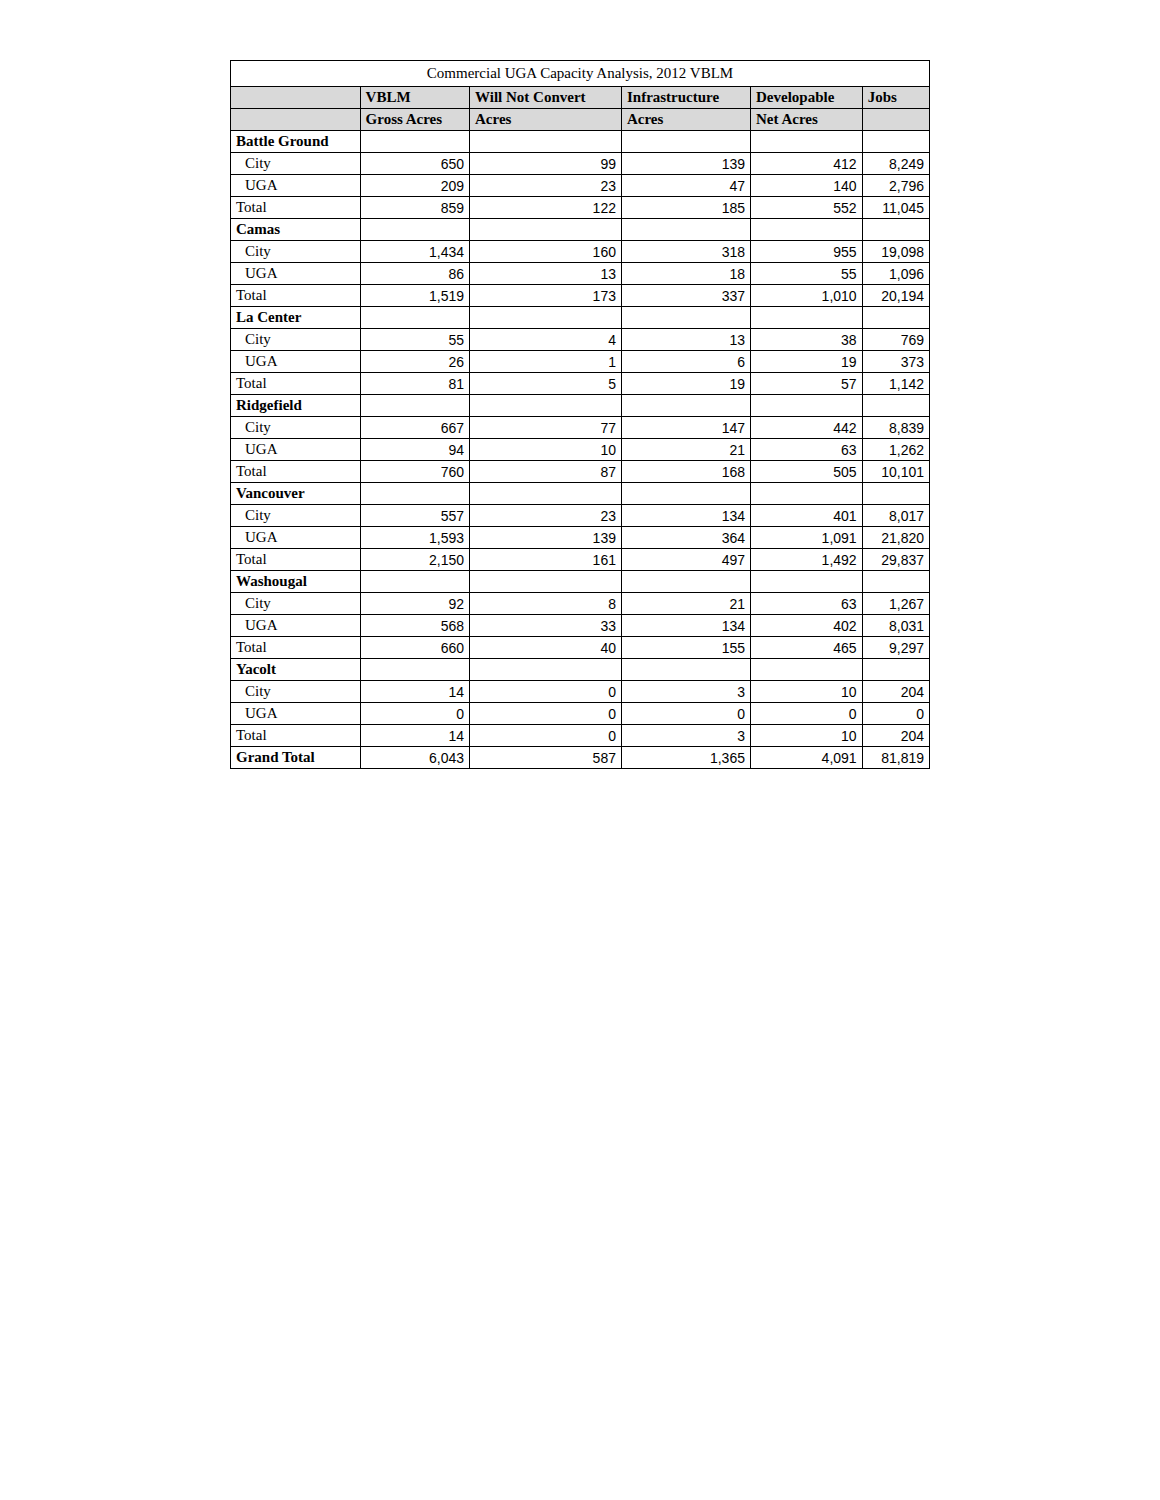Commercial UGA Capacity Analysis, 2012 VBLM
| | VBLM | Will Not Convert | Infrastructure | Developable | Jobs |
| --- | --- | --- | --- | --- | --- |
| | Gross Acres | Acres | Acres | Net Acres | |
| Battle Ground | | | | | |
| City | 650 | 99 | 139 | 412 | 8,249 |
| UGA | 209 | 23 | 47 | 140 | 2,796 |
| Total | 859 | 122 | 185 | 552 | 11,045 |
| Camas | | | | | |
| City | 1,434 | 160 | 318 | 955 | 19,098 |
| UGA | 86 | 13 | 18 | 55 | 1,096 |
| Total | 1,519 | 173 | 337 | 1,010 | 20,194 |
| La Center | | | | | |
| City | 55 | 4 | 13 | 38 | 769 |
| UGA | 26 | 1 | 6 | 19 | 373 |
| Total | 81 | 5 | 19 | 57 | 1,142 |
| Ridgefield | | | | | |
| City | 667 | 77 | 147 | 442 | 8,839 |
| UGA | 94 | 10 | 21 | 63 | 1,262 |
| Total | 760 | 87 | 168 | 505 | 10,101 |
| Vancouver | | | | | |
| City | 557 | 23 | 134 | 401 | 8,017 |
| UGA | 1,593 | 139 | 364 | 1,091 | 21,820 |
| Total | 2,150 | 161 | 497 | 1,492 | 29,837 |
| Washougal | | | | | |
| City | 92 | 8 | 21 | 63 | 1,267 |
| UGA | 568 | 33 | 134 | 402 | 8,031 |
| Total | 660 | 40 | 155 | 465 | 9,297 |
| Yacolt | | | | | |
| City | 14 | 0 | 3 | 10 | 204 |
| UGA | 0 | 0 | 0 | 0 | 0 |
| Total | 14 | 0 | 3 | 10 | 204 |
| Grand Total | 6,043 | 587 | 1,365 | 4,091 | 81,819 |